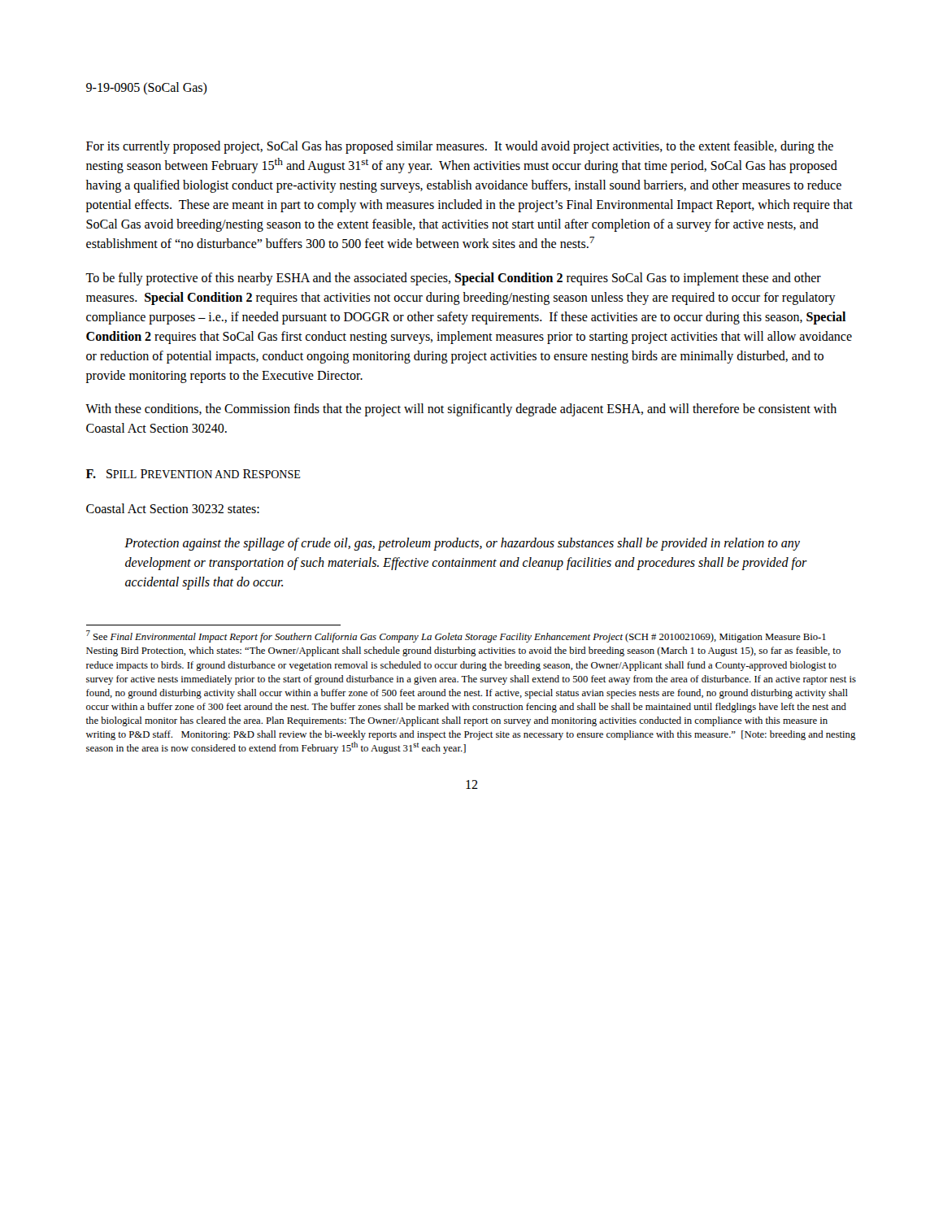9-19-0905 (SoCal Gas)
For its currently proposed project, SoCal Gas has proposed similar measures. It would avoid project activities, to the extent feasible, during the nesting season between February 15th and August 31st of any year. When activities must occur during that time period, SoCal Gas has proposed having a qualified biologist conduct pre-activity nesting surveys, establish avoidance buffers, install sound barriers, and other measures to reduce potential effects. These are meant in part to comply with measures included in the project’s Final Environmental Impact Report, which require that SoCal Gas avoid breeding/nesting season to the extent feasible, that activities not start until after completion of a survey for active nests, and establishment of “no disturbance” buffers 300 to 500 feet wide between work sites and the nests.7
To be fully protective of this nearby ESHA and the associated species, Special Condition 2 requires SoCal Gas to implement these and other measures. Special Condition 2 requires that activities not occur during breeding/nesting season unless they are required to occur for regulatory compliance purposes – i.e., if needed pursuant to DOGGR or other safety requirements. If these activities are to occur during this season, Special Condition 2 requires that SoCal Gas first conduct nesting surveys, implement measures prior to starting project activities that will allow avoidance or reduction of potential impacts, conduct ongoing monitoring during project activities to ensure nesting birds are minimally disturbed, and to provide monitoring reports to the Executive Director.
With these conditions, the Commission finds that the project will not significantly degrade adjacent ESHA, and will therefore be consistent with Coastal Act Section 30240.
F. SPILL PREVENTION AND RESPONSE
Coastal Act Section 30232 states:
Protection against the spillage of crude oil, gas, petroleum products, or hazardous substances shall be provided in relation to any development or transportation of such materials. Effective containment and cleanup facilities and procedures shall be provided for accidental spills that do occur.
7 See Final Environmental Impact Report for Southern California Gas Company La Goleta Storage Facility Enhancement Project (SCH # 2010021069), Mitigation Measure Bio-1 Nesting Bird Protection, which states: “The Owner/Applicant shall schedule ground disturbing activities to avoid the bird breeding season (March 1 to August 15), so far as feasible, to reduce impacts to birds. If ground disturbance or vegetation removal is scheduled to occur during the breeding season, the Owner/Applicant shall fund a County-approved biologist to survey for active nests immediately prior to the start of ground disturbance in a given area. The survey shall extend to 500 feet away from the area of disturbance. If an active raptor nest is found, no ground disturbing activity shall occur within a buffer zone of 500 feet around the nest. If active, special status avian species nests are found, no ground disturbing activity shall occur within a buffer zone of 300 feet around the nest. The buffer zones shall be marked with construction fencing and shall be shall be maintained until fledglings have left the nest and the biological monitor has cleared the area. Plan Requirements: The Owner/Applicant shall report on survey and monitoring activities conducted in compliance with this measure in writing to P&D staff. Monitoring: P&D shall review the bi-weekly reports and inspect the Project site as necessary to ensure compliance with this measure.” [Note: breeding and nesting season in the area is now considered to extend from February 15th to August 31st each year.]
12